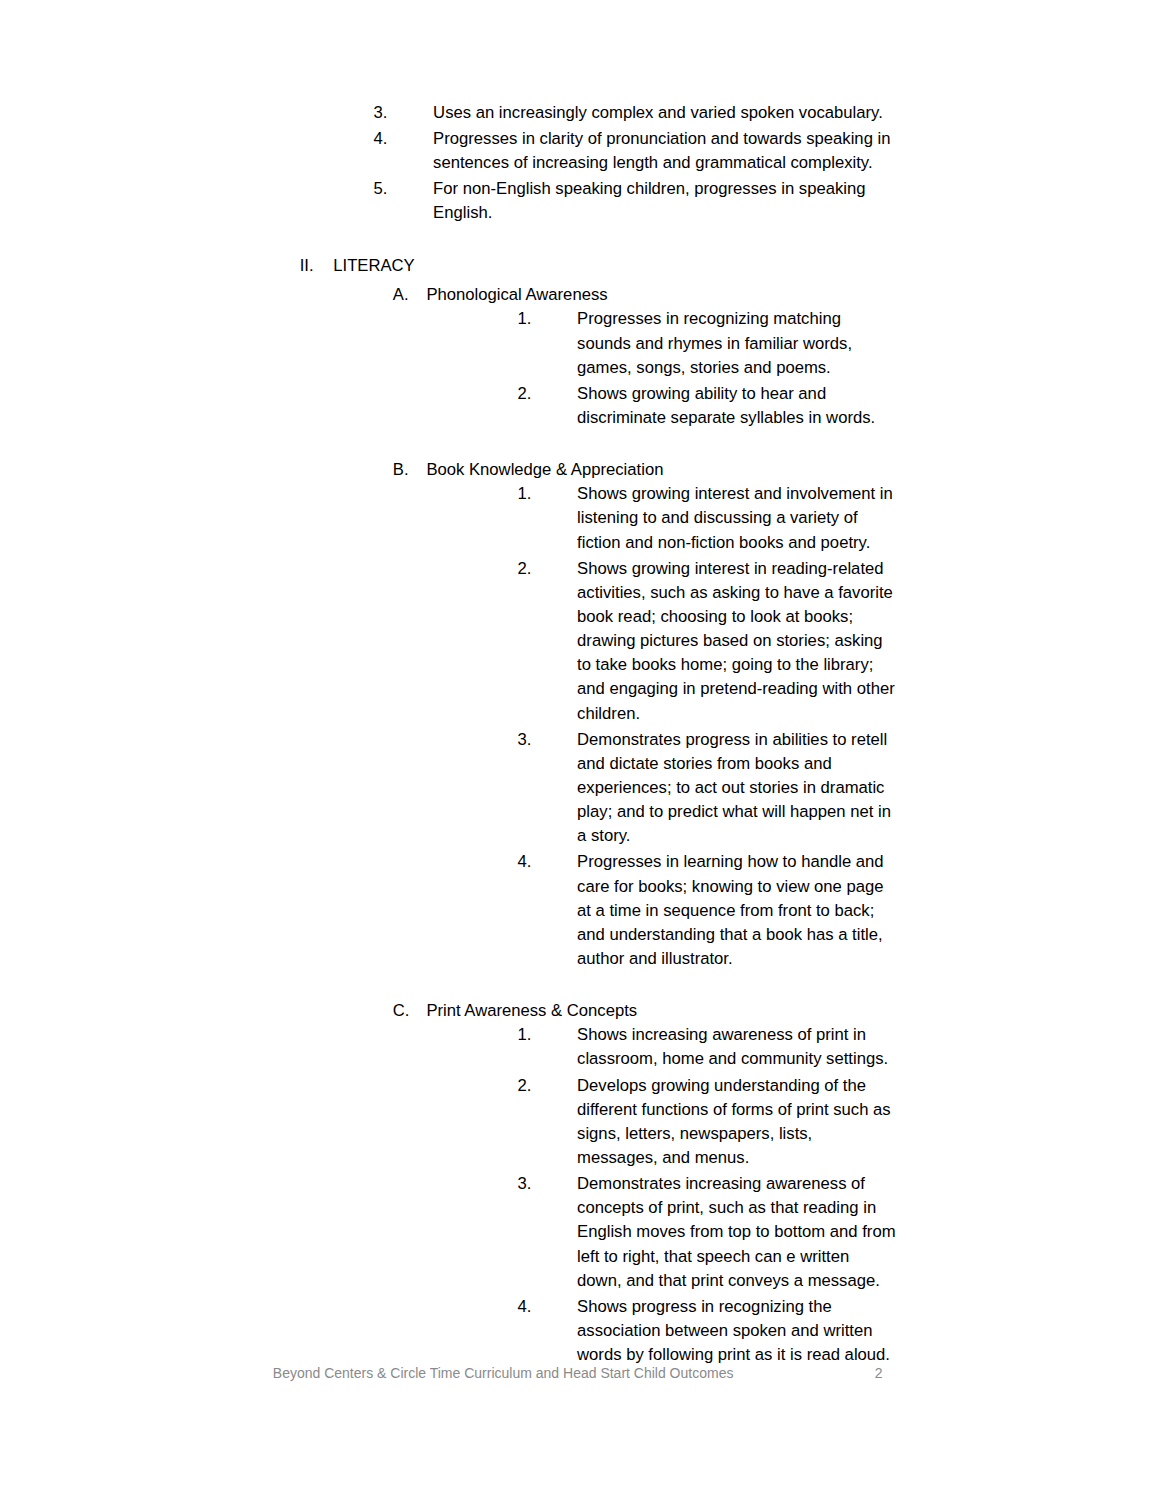3. Uses an increasingly complex and varied spoken vocabulary.
4. Progresses in clarity of pronunciation and towards speaking in sentences of increasing length and grammatical complexity.
5. For non-English speaking children, progresses in speaking English.
II. LITERACY
A. Phonological Awareness
1. Progresses in recognizing matching sounds and rhymes in familiar words, games, songs, stories and poems.
2. Shows growing ability to hear and discriminate separate syllables in words.
B. Book Knowledge & Appreciation
1. Shows growing interest and involvement in listening to and discussing a variety of fiction and non-fiction books and poetry.
2. Shows growing interest in reading-related activities, such as asking to have a favorite book read; choosing to look at books; drawing pictures based on stories; asking to take books home; going to the library; and engaging in pretend-reading with other children.
3. Demonstrates progress in abilities to retell and dictate stories from books and experiences; to act out stories in dramatic play; and to predict what will happen net in a story.
4. Progresses in learning how to handle and care for books; knowing to view one page at a time in sequence from front to back; and understanding that a book has a title, author and illustrator.
C. Print Awareness & Concepts
1. Shows increasing awareness of print in classroom, home and community settings.
2. Develops growing understanding of the different functions of forms of print such as signs, letters, newspapers, lists, messages, and menus.
3. Demonstrates increasing awareness of concepts of print, such as that reading in English moves from top to bottom and from left to right, that speech can e written down, and that print conveys a message.
4. Shows progress in recognizing the association between spoken and written words by following print as it is read aloud.
Beyond Centers & Circle Time Curriculum and Head Start Child Outcomes 2